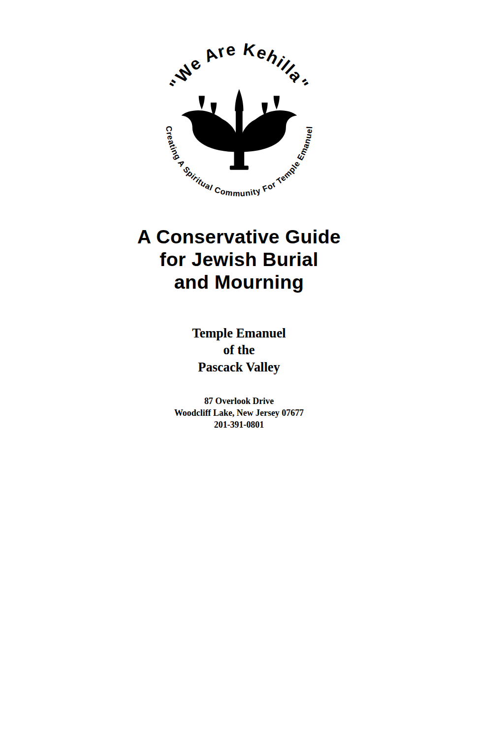"We Are Kehilla" Creating A Spiritual Community For Temple Emanuel
A Conservative Guide
for Jewish Burial
and Mourning
Temple Emanuel of the Pascack Valley
87 Overlook Drive Woodcliff Lake, New Jersey 07677 201-391-0801